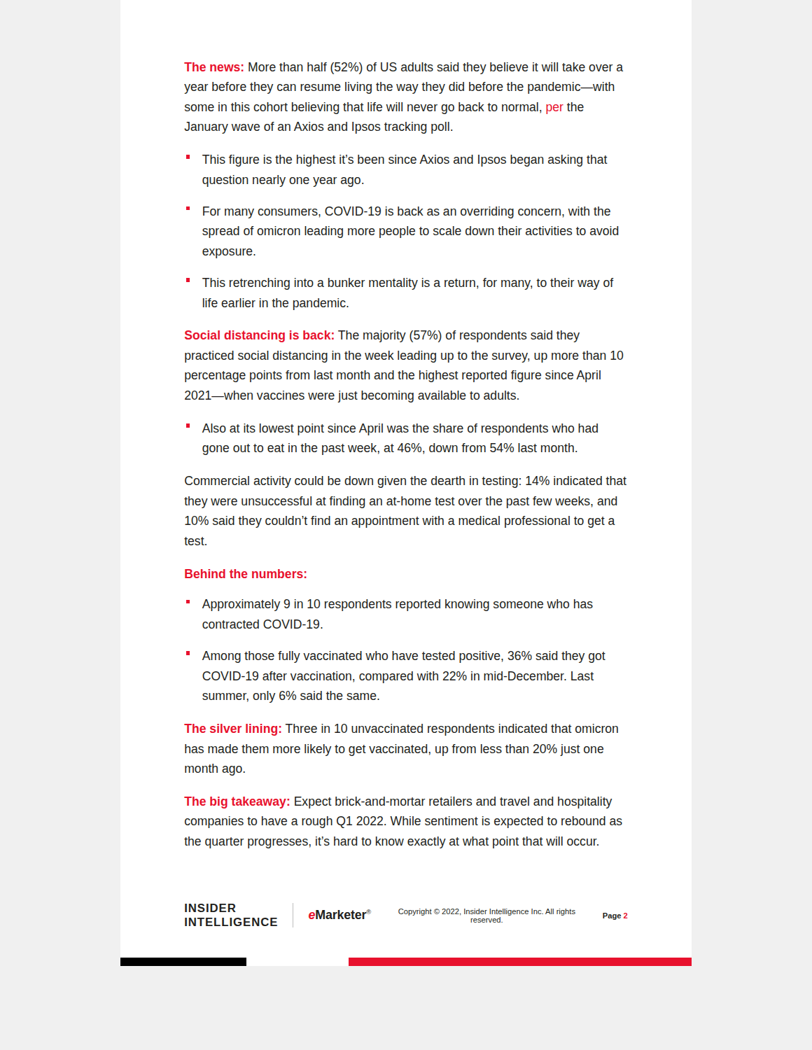The news: More than half (52%) of US adults said they believe it will take over a year before they can resume living the way they did before the pandemic—with some in this cohort believing that life will never go back to normal, per the January wave of an Axios and Ipsos tracking poll.
This figure is the highest it’s been since Axios and Ipsos began asking that question nearly one year ago.
For many consumers, COVID-19 is back as an overriding concern, with the spread of omicron leading more people to scale down their activities to avoid exposure.
This retrenching into a bunker mentality is a return, for many, to their way of life earlier in the pandemic.
Social distancing is back: The majority (57%) of respondents said they practiced social distancing in the week leading up to the survey, up more than 10 percentage points from last month and the highest reported figure since April 2021—when vaccines were just becoming available to adults.
Also at its lowest point since April was the share of respondents who had gone out to eat in the past week, at 46%, down from 54% last month.
Commercial activity could be down given the dearth in testing: 14% indicated that they were unsuccessful at finding an at-home test over the past few weeks, and 10% said they couldn’t find an appointment with a medical professional to get a test.
Behind the numbers:
Approximately 9 in 10 respondents reported knowing someone who has contracted COVID-19.
Among those fully vaccinated who have tested positive, 36% said they got COVID-19 after vaccination, compared with 22% in mid-December. Last summer, only 6% said the same.
The silver lining: Three in 10 unvaccinated respondents indicated that omicron has made them more likely to get vaccinated, up from less than 20% just one month ago.
The big takeaway: Expect brick-and-mortar retailers and travel and hospitality companies to have a rough Q1 2022. While sentiment is expected to rebound as the quarter progresses, it’s hard to know exactly at what point that will occur.
INSIDER
INTELLIGENCE
e Marketer®
Copyright © 2022, Insider Intelligence Inc. All rights reserved.
Page 2